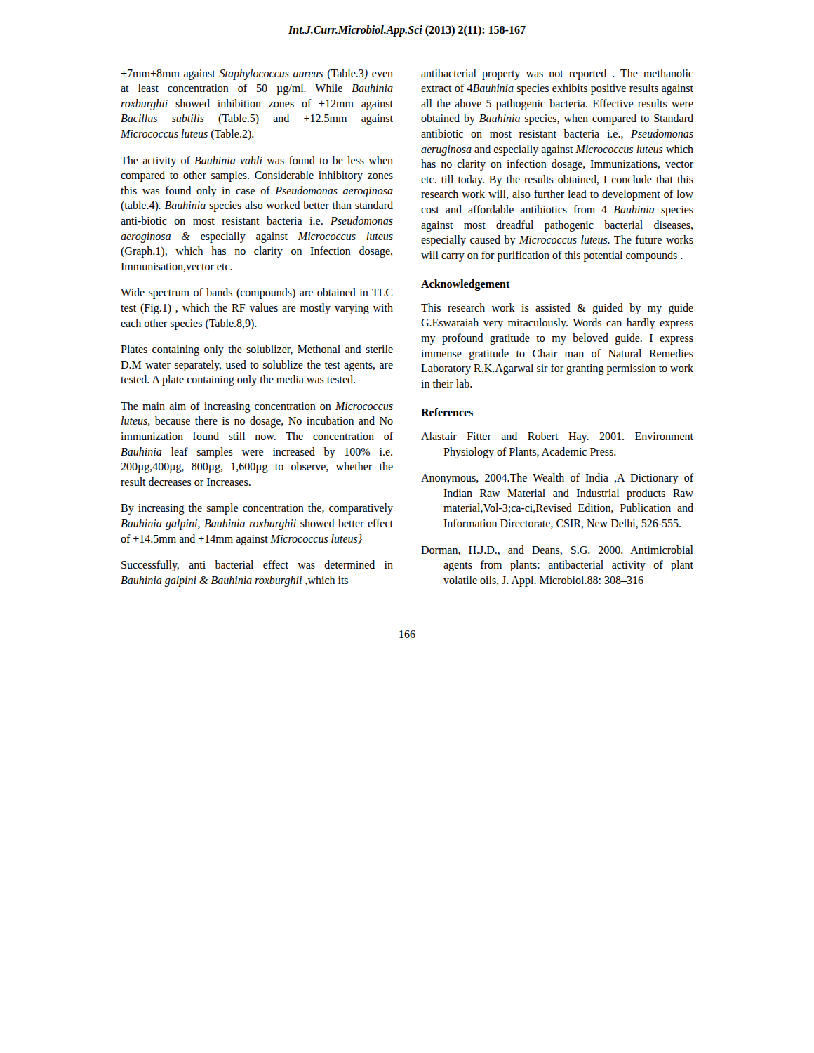Int.J.Curr.Microbiol.App.Sci (2013) 2(11): 158-167
+7mm+8mm against Staphylococcus aureus (Table.3) even at least concentration of 50 µg/ml. While Bauhinia roxburghii showed inhibition zones of +12mm against Bacillus subtilis (Table.5) and +12.5mm against Micrococcus luteus (Table.2).
The activity of Bauhinia vahli was found to be less when compared to other samples. Considerable inhibitory zones this was found only in case of Pseudomonas aeroginosa (table.4). Bauhinia species also worked better than standard anti-biotic on most resistant bacteria i.e. Pseudomonas aeroginosa & especially against Micrococcus luteus (Graph.1), which has no clarity on Infection dosage, Immunisation,vector etc.
Wide spectrum of bands (compounds) are obtained in TLC test (Fig.1) , which the RF values are mostly varying with each other species (Table.8,9).
Plates containing only the solublizer, Methonal and sterile D.M water separately, used to solublize the test agents, are tested. A plate containing only the media was tested.
The main aim of increasing concentration on Micrococcus luteus, because there is no dosage, No incubation and No immunization found still now. The concentration of Bauhinia leaf samples were increased by 100% i.e. 200µg,400µg, 800µg, 1,600µg to observe, whether the result decreases or Increases.
By increasing the sample concentration the, comparatively Bauhinia galpini, Bauhinia roxburghii showed better effect of +14.5mm and +14mm against Micrococcus luteus}
Successfully, anti bacterial effect was determined in Bauhinia galpini & Bauhinia roxburghii ,which its
antibacterial property was not reported . The methanolic extract of 4Bauhinia species exhibits positive results against all the above 5 pathogenic bacteria. Effective results were obtained by Bauhinia species, when compared to Standard antibiotic on most resistant bacteria i.e., Pseudomonas aeruginosa and especially against Micrococcus luteus which has no clarity on infection dosage, Immunizations, vector etc. till today. By the results obtained, I conclude that this research work will, also further lead to development of low cost and affordable antibiotics from 4 Bauhinia species against most dreadful pathogenic bacterial diseases, especially caused by Micrococcus luteus. The future works will carry on for purification of this potential compounds .
Acknowledgement
This research work is assisted & guided by my guide G.Eswaraiah very miraculously. Words can hardly express my profound gratitude to my beloved guide. I express immense gratitude to Chair man of Natural Remedies Laboratory R.K.Agarwal sir for granting permission to work in their lab.
References
Alastair Fitter and Robert Hay. 2001. Environment Physiology of Plants, Academic Press.
Anonymous, 2004.The Wealth of India ,A Dictionary of Indian Raw Material and Industrial products Raw material,Vol-3;ca-ci,Revised Edition, Publication and Information Directorate, CSIR, New Delhi, 526-555.
Dorman, H.J.D., and Deans, S.G. 2000. Antimicrobial agents from plants: antibacterial activity of plant volatile oils, J. Appl. Microbiol.88: 308–316
166